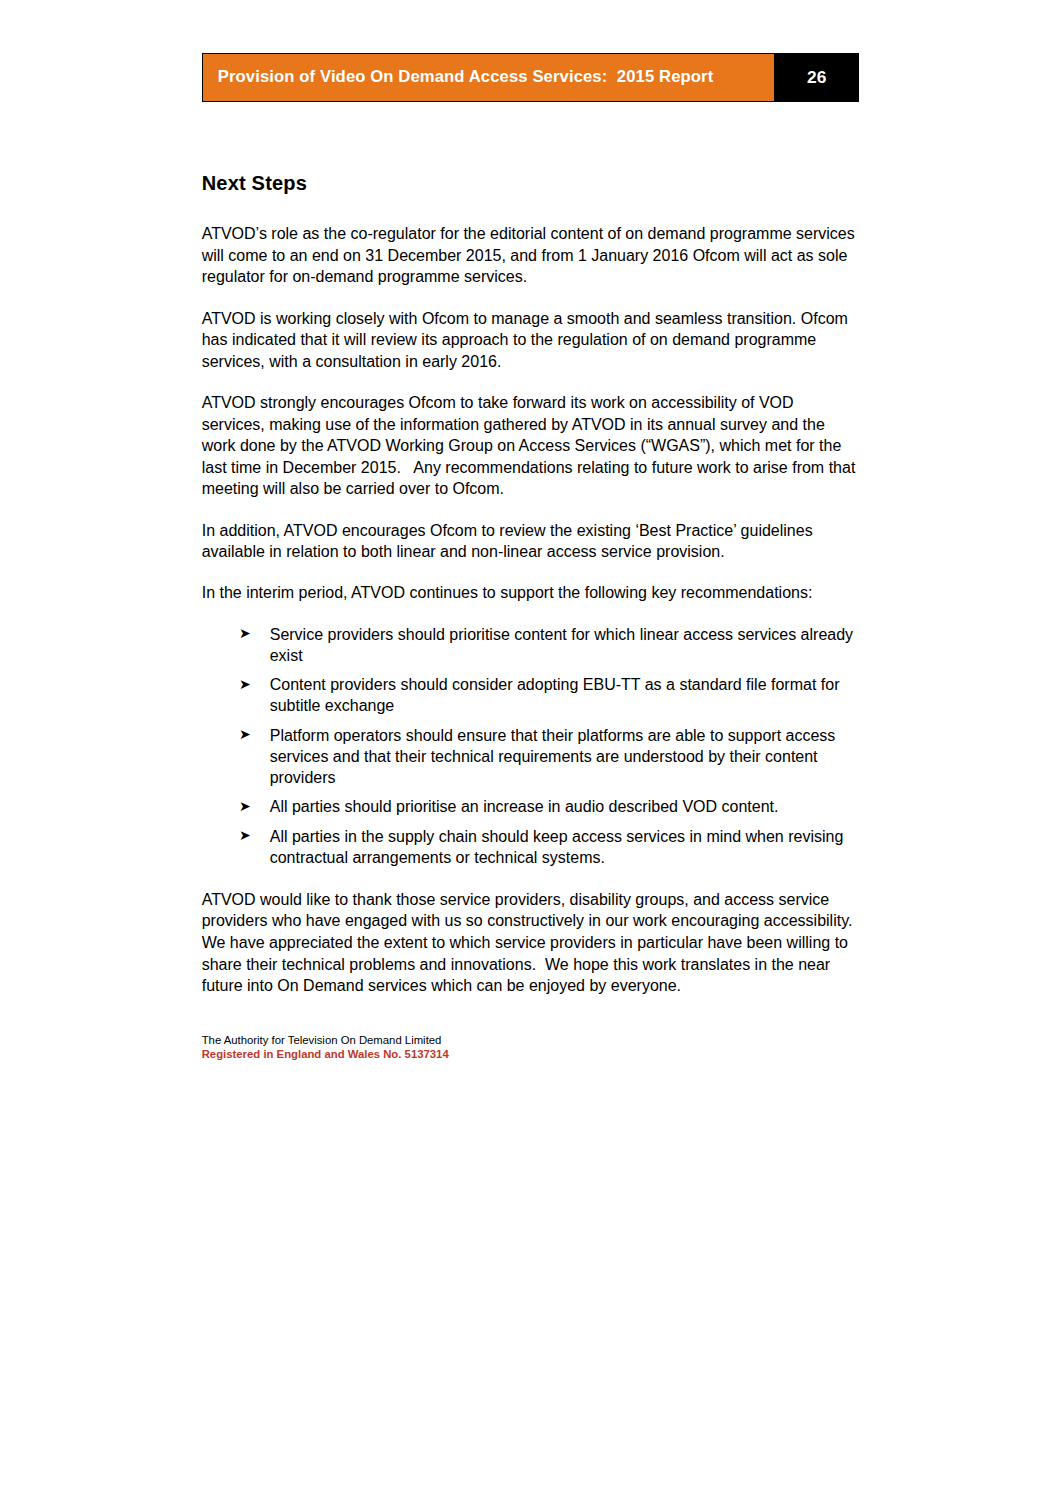Provision of Video On Demand Access Services: 2015 Report
26
Next Steps
ATVOD’s role as the co-regulator for the editorial content of on demand programme services will come to an end on 31 December 2015, and from 1 January 2016 Ofcom will act as sole regulator for on-demand programme services.
ATVOD is working closely with Ofcom to manage a smooth and seamless transition. Ofcom has indicated that it will review its approach to the regulation of on demand programme services, with a consultation in early 2016.
ATVOD strongly encourages Ofcom to take forward its work on accessibility of VOD services, making use of the information gathered by ATVOD in its annual survey and the work done by the ATVOD Working Group on Access Services (“WGAS”), which met for the last time in December 2015. Any recommendations relating to future work to arise from that meeting will also be carried over to Ofcom.
In addition, ATVOD encourages Ofcom to review the existing ‘Best Practice’ guidelines available in relation to both linear and non-linear access service provision.
In the interim period, ATVOD continues to support the following key recommendations:
Service providers should prioritise content for which linear access services already exist
Content providers should consider adopting EBU-TT as a standard file format for subtitle exchange
Platform operators should ensure that their platforms are able to support access services and that their technical requirements are understood by their content providers
All parties should prioritise an increase in audio described VOD content.
All parties in the supply chain should keep access services in mind when revising contractual arrangements or technical systems.
ATVOD would like to thank those service providers, disability groups, and access service providers who have engaged with us so constructively in our work encouraging accessibility. We have appreciated the extent to which service providers in particular have been willing to share their technical problems and innovations. We hope this work translates in the near future into On Demand services which can be enjoyed by everyone.
The Authority for Television On Demand Limited
Registered in England and Wales No. 5137314